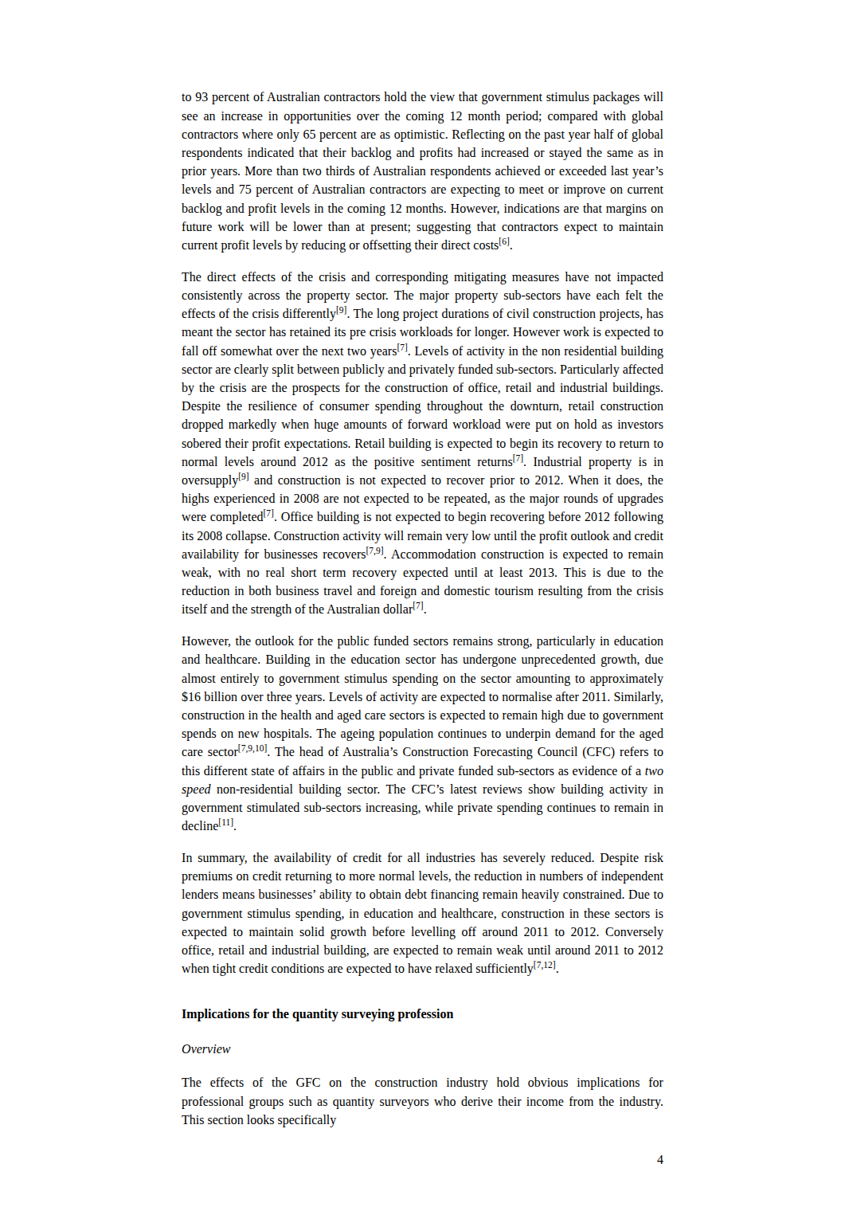to 93 percent of Australian contractors hold the view that government stimulus packages will see an increase in opportunities over the coming 12 month period; compared with global contractors where only 65 percent are as optimistic. Reflecting on the past year half of global respondents indicated that their backlog and profits had increased or stayed the same as in prior years. More than two thirds of Australian respondents achieved or exceeded last year’s levels and 75 percent of Australian contractors are expecting to meet or improve on current backlog and profit levels in the coming 12 months. However, indications are that margins on future work will be lower than at present; suggesting that contractors expect to maintain current profit levels by reducing or offsetting their direct costs[6].
The direct effects of the crisis and corresponding mitigating measures have not impacted consistently across the property sector. The major property sub-sectors have each felt the effects of the crisis differently[9]. The long project durations of civil construction projects, has meant the sector has retained its pre crisis workloads for longer. However work is expected to fall off somewhat over the next two years[7]. Levels of activity in the non residential building sector are clearly split between publicly and privately funded sub-sectors. Particularly affected by the crisis are the prospects for the construction of office, retail and industrial buildings. Despite the resilience of consumer spending throughout the downturn, retail construction dropped markedly when huge amounts of forward workload were put on hold as investors sobered their profit expectations. Retail building is expected to begin its recovery to return to normal levels around 2012 as the positive sentiment returns[7]. Industrial property is in oversupply[9] and construction is not expected to recover prior to 2012. When it does, the highs experienced in 2008 are not expected to be repeated, as the major rounds of upgrades were completed[7]. Office building is not expected to begin recovering before 2012 following its 2008 collapse. Construction activity will remain very low until the profit outlook and credit availability for businesses recovers[7,9]. Accommodation construction is expected to remain weak, with no real short term recovery expected until at least 2013. This is due to the reduction in both business travel and foreign and domestic tourism resulting from the crisis itself and the strength of the Australian dollar[7].
However, the outlook for the public funded sectors remains strong, particularly in education and healthcare. Building in the education sector has undergone unprecedented growth, due almost entirely to government stimulus spending on the sector amounting to approximately $16 billion over three years. Levels of activity are expected to normalise after 2011. Similarly, construction in the health and aged care sectors is expected to remain high due to government spends on new hospitals. The ageing population continues to underpin demand for the aged care sector[7,9,10]. The head of Australia’s Construction Forecasting Council (CFC) refers to this different state of affairs in the public and private funded sub-sectors as evidence of a two speed non-residential building sector. The CFC’s latest reviews show building activity in government stimulated sub-sectors increasing, while private spending continues to remain in decline[11].
In summary, the availability of credit for all industries has severely reduced. Despite risk premiums on credit returning to more normal levels, the reduction in numbers of independent lenders means businesses’ ability to obtain debt financing remain heavily constrained. Due to government stimulus spending, in education and healthcare, construction in these sectors is expected to maintain solid growth before levelling off around 2011 to 2012. Conversely office, retail and industrial building, are expected to remain weak until around 2011 to 2012 when tight credit conditions are expected to have relaxed sufficiently[7,12].
Implications for the quantity surveying profession
Overview
The effects of the GFC on the construction industry hold obvious implications for professional groups such as quantity surveyors who derive their income from the industry. This section looks specifically
4